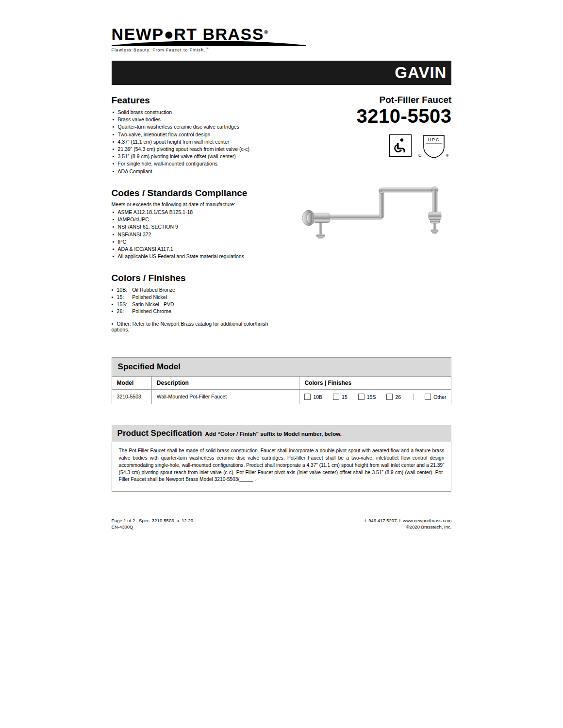NEWP●RT BRASS®
Flawless Beauty. From Faucet to Finish.™
GAVIN
Features
Solid brass construction
Brass valve bodies
Quarter-turn washerless ceramic disc valve cartridges
Two-valve, inlet/outlet flow control design
4.37” (11.1 cm) spout height from wall inlet center
21.39” (54.3 cm) pivoting spout reach from inlet valve (c-c)
3.51” (8.9 cm) pivoting inlet valve offset (wall-center)
For single hole, wall-mounted configurations
ADA Compliant
Codes / Standards Compliance
Meets or exceeds the following at date of manufacture:
ASME A112.18.1/CSA B125.1-18
IAMPO/cUPC
NSF/ANSI 61, SECTION 9
NSF/ANSI 372
IPC
ADA & ICC/ANSI A117.1
All applicable US Federal and State material regulations
Colors / Finishes
| • | 10B: | Oil Rubbed Bronze |
| • | 15: | Polished Nickel |
| • | 15S: | Satin Nickel - PVD |
| • | 26: | Polished Chrome |
Other: Refer to the Newport Brass catalog for additional color/finish options.
Pot-Filler Faucet
3210-5503
C UPC ®
Specified Model
| Model | Description | Colors / Finishes |
| --- | --- | --- |
| 3210-5503 | Wall-Mounted Pot-Filler Faucet | 10B 15 15S 26 Other |
Product Specification Add “Color / Finish” suffix to Model number, below.
The Pot-Filler Faucet shall be made of solid brass construction. Faucet shall incorporate a double-pivot spout with aerated flow and a feature brass valve bodies with quarter-turn washerless ceramic disc valve cartridges. Pot-filler Faucet shall be a two-valve, inlet/outlet flow control design accommodating single-hole, wall-mounted configurations. Product shall incorporate a 4.37” (11.1 cm) spout height from wall inlet center and a 21.39” (54.3 cm) pivoting spout reach from inlet valve (c-c). Pot-Filler Faucet pivot axis (inlet valve center) offset shall be 3.51” (8.9 cm) (wall-center). Pot-Filler Faucet shall be Newport Brass Model 3210-5503/_____ .
Page 1 of 2 Spec_3210-5503_a_12.20
EN-4300Q
t: 949.417.5207 l www.newportbrass.com
©2020 Brasstech, Inc.